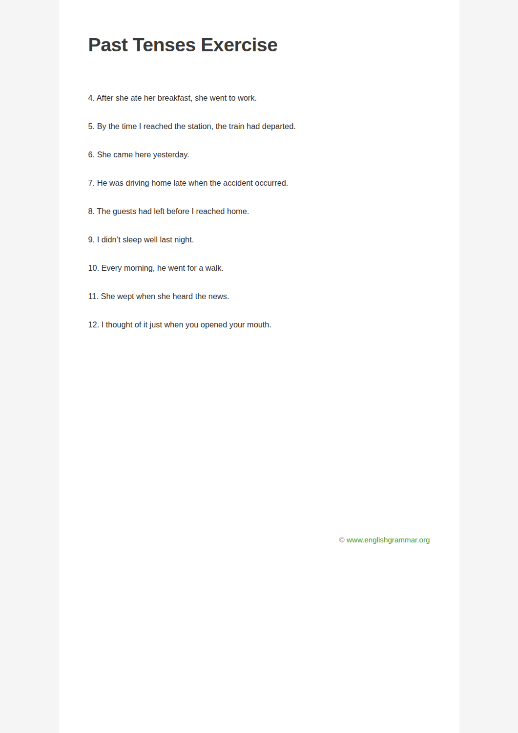Past Tenses Exercise
4. After she ate her breakfast, she went to work.
5. By the time I reached the station, the train had departed.
6. She came here yesterday.
7. He was driving home late when the accident occurred.
8. The guests had left before I reached home.
9. I didn’t sleep well last night.
10. Every morning, he went for a walk.
11. She wept when she heard the news.
12. I thought of it just when you opened your mouth.
© www.englishgrammar.org